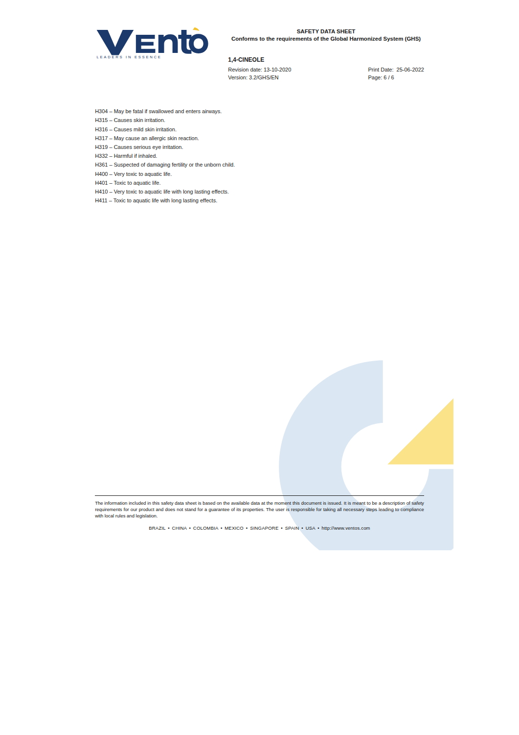LEADERS IN ESSENCE
SAFETY DATA SHEET
Conforms to the requirements of the Global Harmonized System (GHS)
1,4-CINEOLE
Revision date: 13-10-2020
Version: 3.2/GHS/EN
Print Date: 25-06-2022
Page: 6 / 6
H304 – May be fatal if swallowed and enters airways.
H315 – Causes skin irritation.
H316 – Causes mild skin irritation.
H317 – May cause an allergic skin reaction.
H319 – Causes serious eye irritation.
H332 – Harmful if inhaled.
H361 – Suspected of damaging fertility or the unborn child.
H400 – Very toxic to aquatic life.
H401 – Toxic to aquatic life.
H410 – Very toxic to aquatic life with long lasting effects.
H411 – Toxic to aquatic life with long lasting effects.
The information included in this safety data sheet is based on the available data at the moment this document is issued. It is meant to be a description of safety requirements for our product and does not stand for a guarantee of its properties. The user is responsible for taking all necessary steps leading to compliance with local rules and legislation.
BRAZIL • CHINA • COLOMBIA • MEXICO • SINGAPORE • SPAIN • USA • http://www.ventos.com